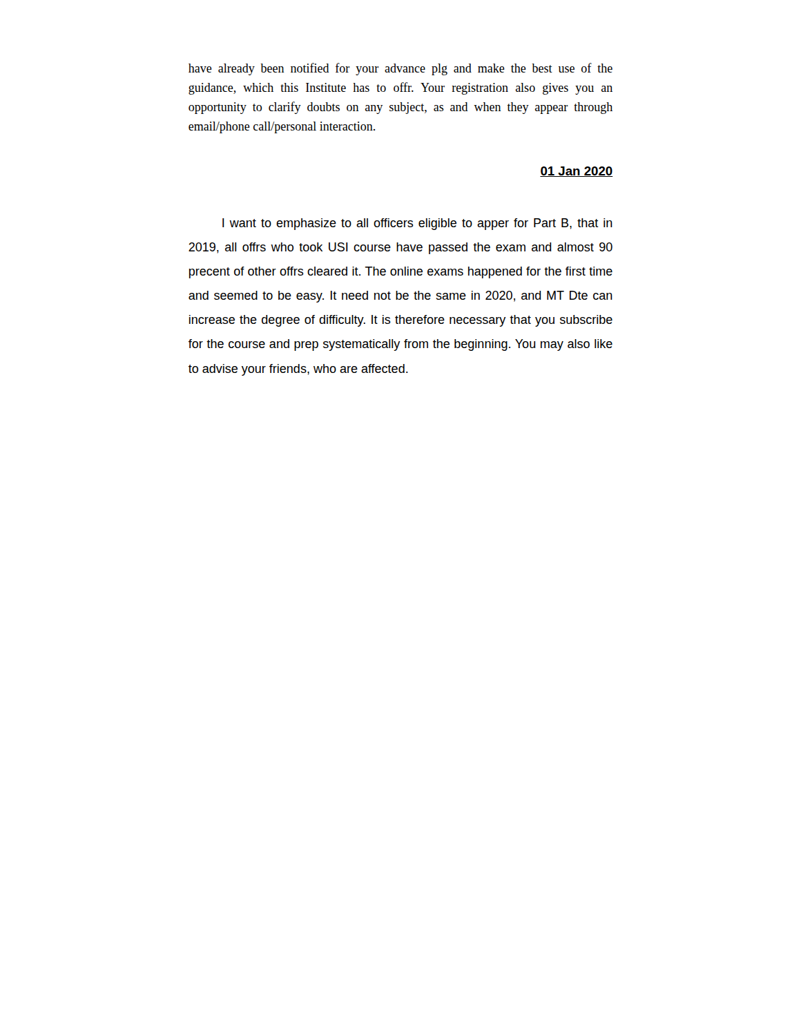have already been notified for your advance plg and make the best use of the guidance, which this Institute has to offr. Your registration also gives you an opportunity to clarify doubts on any subject, as and when they appear through email/phone call/personal interaction.
01 Jan 2020
I want to emphasize to all officers eligible to apper for Part B, that in 2019, all offrs who took USI course have passed the exam and almost 90 precent of other offrs cleared it. The online exams happened for the first time and seemed to be easy. It need not be the same in 2020, and MT Dte can increase the degree of difficulty. It is therefore necessary that you subscribe for the course and prep systematically from the beginning. You may also like to advise your friends, who are affected.